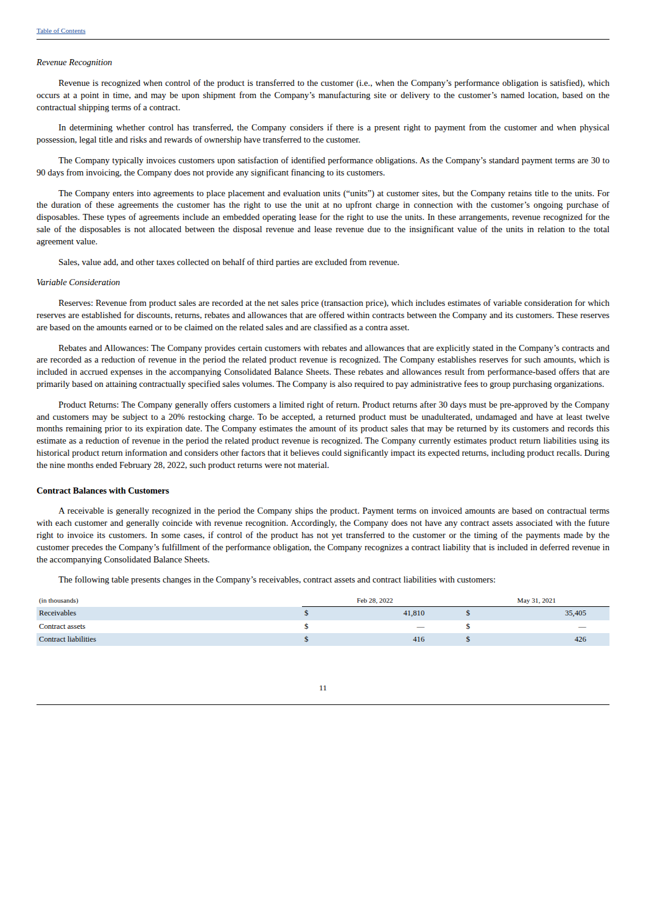Table of Contents
Revenue Recognition
Revenue is recognized when control of the product is transferred to the customer (i.e., when the Company’s performance obligation is satisfied), which occurs at a point in time, and may be upon shipment from the Company’s manufacturing site or delivery to the customer’s named location, based on the contractual shipping terms of a contract.
In determining whether control has transferred, the Company considers if there is a present right to payment from the customer and when physical possession, legal title and risks and rewards of ownership have transferred to the customer.
The Company typically invoices customers upon satisfaction of identified performance obligations. As the Company’s standard payment terms are 30 to 90 days from invoicing, the Company does not provide any significant financing to its customers.
The Company enters into agreements to place placement and evaluation units (“units”) at customer sites, but the Company retains title to the units. For the duration of these agreements the customer has the right to use the unit at no upfront charge in connection with the customer’s ongoing purchase of disposables. These types of agreements include an embedded operating lease for the right to use the units. In these arrangements, revenue recognized for the sale of the disposables is not allocated between the disposal revenue and lease revenue due to the insignificant value of the units in relation to the total agreement value.
Sales, value add, and other taxes collected on behalf of third parties are excluded from revenue.
Variable Consideration
Reserves: Revenue from product sales are recorded at the net sales price (transaction price), which includes estimates of variable consideration for which reserves are established for discounts, returns, rebates and allowances that are offered within contracts between the Company and its customers. These reserves are based on the amounts earned or to be claimed on the related sales and are classified as a contra asset.
Rebates and Allowances: The Company provides certain customers with rebates and allowances that are explicitly stated in the Company’s contracts and are recorded as a reduction of revenue in the period the related product revenue is recognized. The Company establishes reserves for such amounts, which is included in accrued expenses in the accompanying Consolidated Balance Sheets. These rebates and allowances result from performance-based offers that are primarily based on attaining contractually specified sales volumes. The Company is also required to pay administrative fees to group purchasing organizations.
Product Returns: The Company generally offers customers a limited right of return. Product returns after 30 days must be pre-approved by the Company and customers may be subject to a 20% restocking charge. To be accepted, a returned product must be unadulterated, undamaged and have at least twelve months remaining prior to its expiration date. The Company estimates the amount of its product sales that may be returned by its customers and records this estimate as a reduction of revenue in the period the related product revenue is recognized. The Company currently estimates product return liabilities using its historical product return information and considers other factors that it believes could significantly impact its expected returns, including product recalls. During the nine months ended February 28, 2022, such product returns were not material.
Contract Balances with Customers
A receivable is generally recognized in the period the Company ships the product. Payment terms on invoiced amounts are based on contractual terms with each customer and generally coincide with revenue recognition. Accordingly, the Company does not have any contract assets associated with the future right to invoice its customers. In some cases, if control of the product has not yet transferred to the customer or the timing of the payments made by the customer precedes the Company’s fulfillment of the performance obligation, the Company recognizes a contract liability that is included in deferred revenue in the accompanying Consolidated Balance Sheets.
The following table presents changes in the Company’s receivables, contract assets and contract liabilities with customers:
| (in thousands) | Feb 28, 2022 | | May 31, 2021 |
| --- | --- | --- | --- |
| Receivables | $ | 41,810 | | | $ | 35,405 | |
| Contract assets | $ | — | | | $ | — | |
| Contract liabilities | $ | 416 | | | $ | 426 | |
11